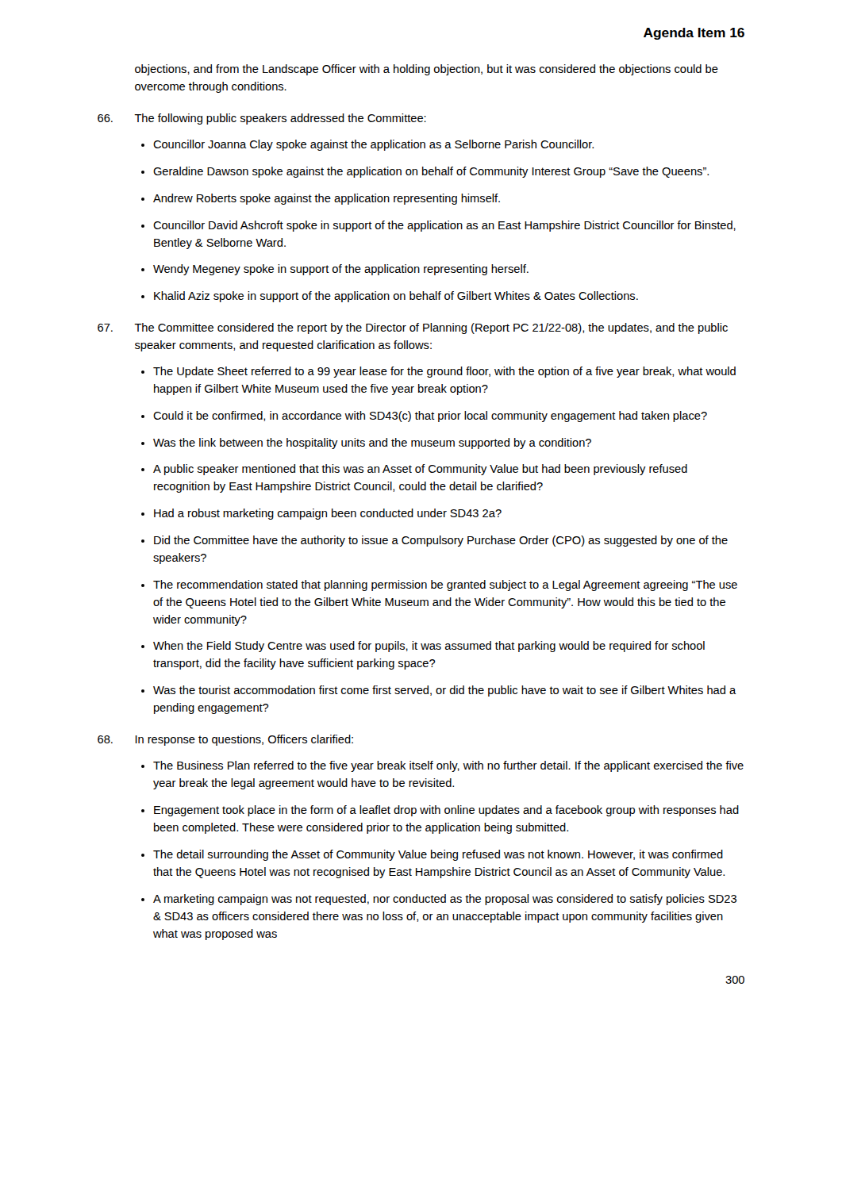Agenda Item 16
objections, and from the Landscape Officer with a holding objection, but it was considered the objections could be overcome through conditions.
66. The following public speakers addressed the Committee:
Councillor Joanna Clay spoke against the application as a Selborne Parish Councillor.
Geraldine Dawson spoke against the application on behalf of Community Interest Group “Save the Queens”.
Andrew Roberts spoke against the application representing himself.
Councillor David Ashcroft spoke in support of the application as an East Hampshire District Councillor for Binsted, Bentley & Selborne Ward.
Wendy Megeney spoke in support of the application representing herself.
Khalid Aziz spoke in support of the application on behalf of Gilbert Whites & Oates Collections.
67. The Committee considered the report by the Director of Planning (Report PC 21/22-08), the updates, and the public speaker comments, and requested clarification as follows:
The Update Sheet referred to a 99 year lease for the ground floor, with the option of a five year break, what would happen if Gilbert White Museum used the five year break option?
Could it be confirmed, in accordance with SD43(c) that prior local community engagement had taken place?
Was the link between the hospitality units and the museum supported by a condition?
A public speaker mentioned that this was an Asset of Community Value but had been previously refused recognition by East Hampshire District Council, could the detail be clarified?
Had a robust marketing campaign been conducted under SD43 2a?
Did the Committee have the authority to issue a Compulsory Purchase Order (CPO) as suggested by one of the speakers?
The recommendation stated that planning permission be granted subject to a Legal Agreement agreeing “The use of the Queens Hotel tied to the Gilbert White Museum and the Wider Community”. How would this be tied to the wider community?
When the Field Study Centre was used for pupils, it was assumed that parking would be required for school transport, did the facility have sufficient parking space?
Was the tourist accommodation first come first served, or did the public have to wait to see if Gilbert Whites had a pending engagement?
68. In response to questions, Officers clarified:
The Business Plan referred to the five year break itself only, with no further detail. If the applicant exercised the five year break the legal agreement would have to be revisited.
Engagement took place in the form of a leaflet drop with online updates and a facebook group with responses had been completed. These were considered prior to the application being submitted.
The detail surrounding the Asset of Community Value being refused was not known. However, it was confirmed that the Queens Hotel was not recognised by East Hampshire District Council as an Asset of Community Value.
A marketing campaign was not requested, nor conducted as the proposal was considered to satisfy policies SD23 & SD43 as officers considered there was no loss of, or an unacceptable impact upon community facilities given what was proposed was
300